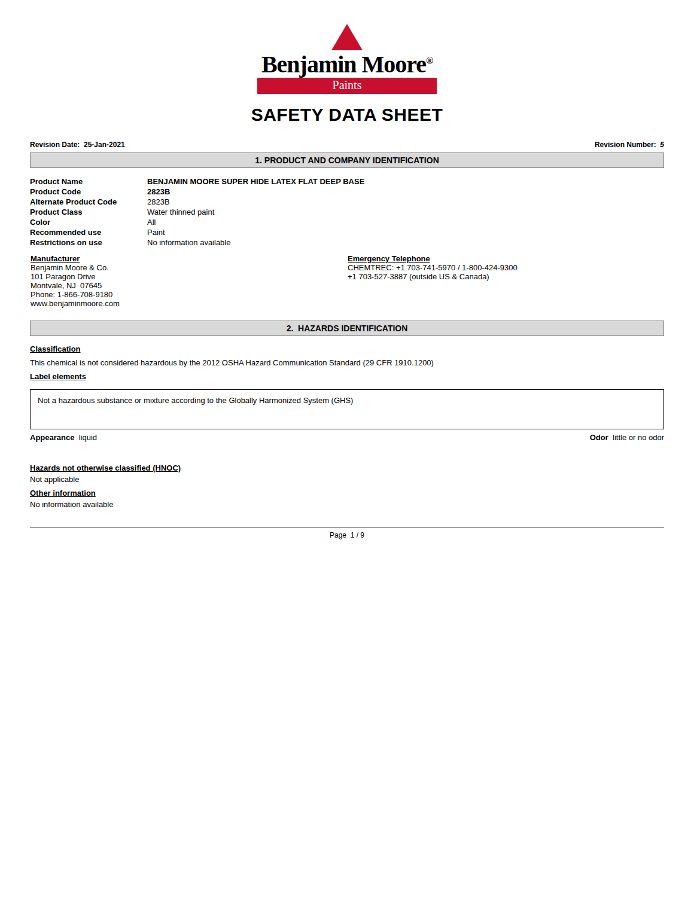Benjamin Moore®
Paints
SAFETY DATA SHEET
Revision Date: 25-Jan-2021 Revision Number: 5
1. PRODUCT AND COMPANY IDENTIFICATION
| Product Name | BENJAMIN MOORE SUPER HIDE LATEX FLAT DEEP BASE |
| Product Code | 2823B |
| Alternate Product Code | 2823B |
| Product Class | Water thinned paint |
| Color | All |
| Recommended use | Paint |
| Restrictions on use | No information available |
| Manufacturer Benjamin Moore & Co. 101 Paragon Drive Montvale, NJ 07645 Phone: 1-866-708-9180 www.benjaminmoore.com | Emergency Telephone CHEMTREC: +1 703-741-5970 / 1-800-424-9300 +1 703-527-3887 (outside US & Canada) |
2. HAZARDS IDENTIFICATION
Classification
This chemical is not considered hazardous by the 2012 OSHA Hazard Communication Standard (29 CFR 1910.1200)
Label elements
Not a hazardous substance or mixture according to the Globally Harmonized System (GHS)
Appearance liquid Odor little or no odor
Hazards not otherwise classified (HNOC)
Not applicable
Other information
No information available
Page 1 / 9